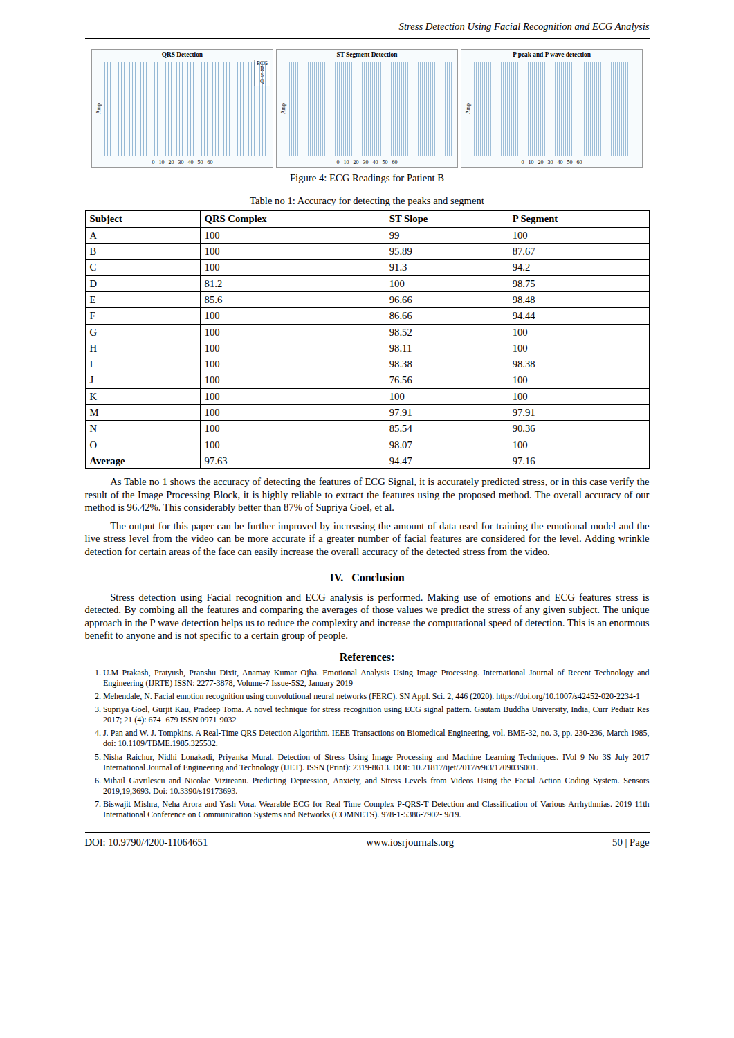Stress Detection Using Facial Recognition and ECG Analysis
QRS Detection
Amp
ECG
R
S
Q
0 10 20 30 40 50 60
ST Segment Detection
Amp
0 10 20 30 40 50 60
P peak and P wave detection
Amp
0 10 20 30 40 50 60
Figure 4: ECG Readings for Patient B
Table no 1: Accuracy for detecting the peaks and segment
| Subject | QRS Complex | ST Slope | P Segment |
| --- | --- | --- | --- |
| A | 100 | 99 | 100 |
| B | 100 | 95.89 | 87.67 |
| C | 100 | 91.3 | 94.2 |
| D | 81.2 | 100 | 98.75 |
| E | 85.6 | 96.66 | 98.48 |
| F | 100 | 86.66 | 94.44 |
| G | 100 | 98.52 | 100 |
| H | 100 | 98.11 | 100 |
| I | 100 | 98.38 | 98.38 |
| J | 100 | 76.56 | 100 |
| K | 100 | 100 | 100 |
| M | 100 | 97.91 | 97.91 |
| N | 100 | 85.54 | 90.36 |
| O | 100 | 98.07 | 100 |
| Average | 97.63 | 94.47 | 97.16 |
As Table no 1 shows the accuracy of detecting the features of ECG Signal, it is accurately predicted stress, or in this case verify the result of the Image Processing Block, it is highly reliable to extract the features using the proposed method. The overall accuracy of our method is 96.42%. This considerably better than 87% of Supriya Goel, et al.
The output for this paper can be further improved by increasing the amount of data used for training the emotional model and the live stress level from the video can be more accurate if a greater number of facial features are considered for the level. Adding wrinkle detection for certain areas of the face can easily increase the overall accuracy of the detected stress from the video.
IV. Conclusion
Stress detection using Facial recognition and ECG analysis is performed. Making use of emotions and ECG features stress is detected. By combing all the features and comparing the averages of those values we predict the stress of any given subject. The unique approach in the P wave detection helps us to reduce the complexity and increase the computational speed of detection. This is an enormous benefit to anyone and is not specific to a certain group of people.
References:
U.M Prakash, Pratyush, Pranshu Dixit, Anamay Kumar Ojha. Emotional Analysis Using Image Processing. International Journal of Recent Technology and Engineering (IJRTE) ISSN: 2277-3878, Volume-7 Issue-5S2, January 2019
Mehendale, N. Facial emotion recognition using convolutional neural networks (FERC). SN Appl. Sci. 2, 446 (2020). https://doi.org/10.1007/s42452-020-2234-1
Supriya Goel, Gurjit Kau, Pradeep Toma. A novel technique for stress recognition using ECG signal pattern. Gautam Buddha University, India, Curr Pediatr Res 2017; 21 (4): 674- 679 ISSN 0971-9032
J. Pan and W. J. Tompkins. A Real-Time QRS Detection Algorithm. IEEE Transactions on Biomedical Engineering, vol. BME-32, no. 3, pp. 230-236, March 1985, doi: 10.1109/TBME.1985.325532.
Nisha Raichur, Nidhi Lonakadi, Priyanka Mural. Detection of Stress Using Image Processing and Machine Learning Techniques. IVol 9 No 3S July 2017 International Journal of Engineering and Technology (IJET). ISSN (Print): 2319-8613. DOI: 10.21817/ijet/2017/v9i3/170903S001.
Mihail Gavrilescu and Nicolae Vizireanu. Predicting Depression, Anxiety, and Stress Levels from Videos Using the Facial Action Coding System. Sensors 2019,19,3693. Doi: 10.3390/s19173693.
Biswajit Mishra, Neha Arora and Yash Vora. Wearable ECG for Real Time Complex P-QRS-T Detection and Classification of Various Arrhythmias. 2019 11th International Conference on Communication Systems and Networks (COMNETS). 978-1-5386-7902- 9/19.
DOI: 10.9790/4200-11064651
www.iosrjournals.org
50 | Page